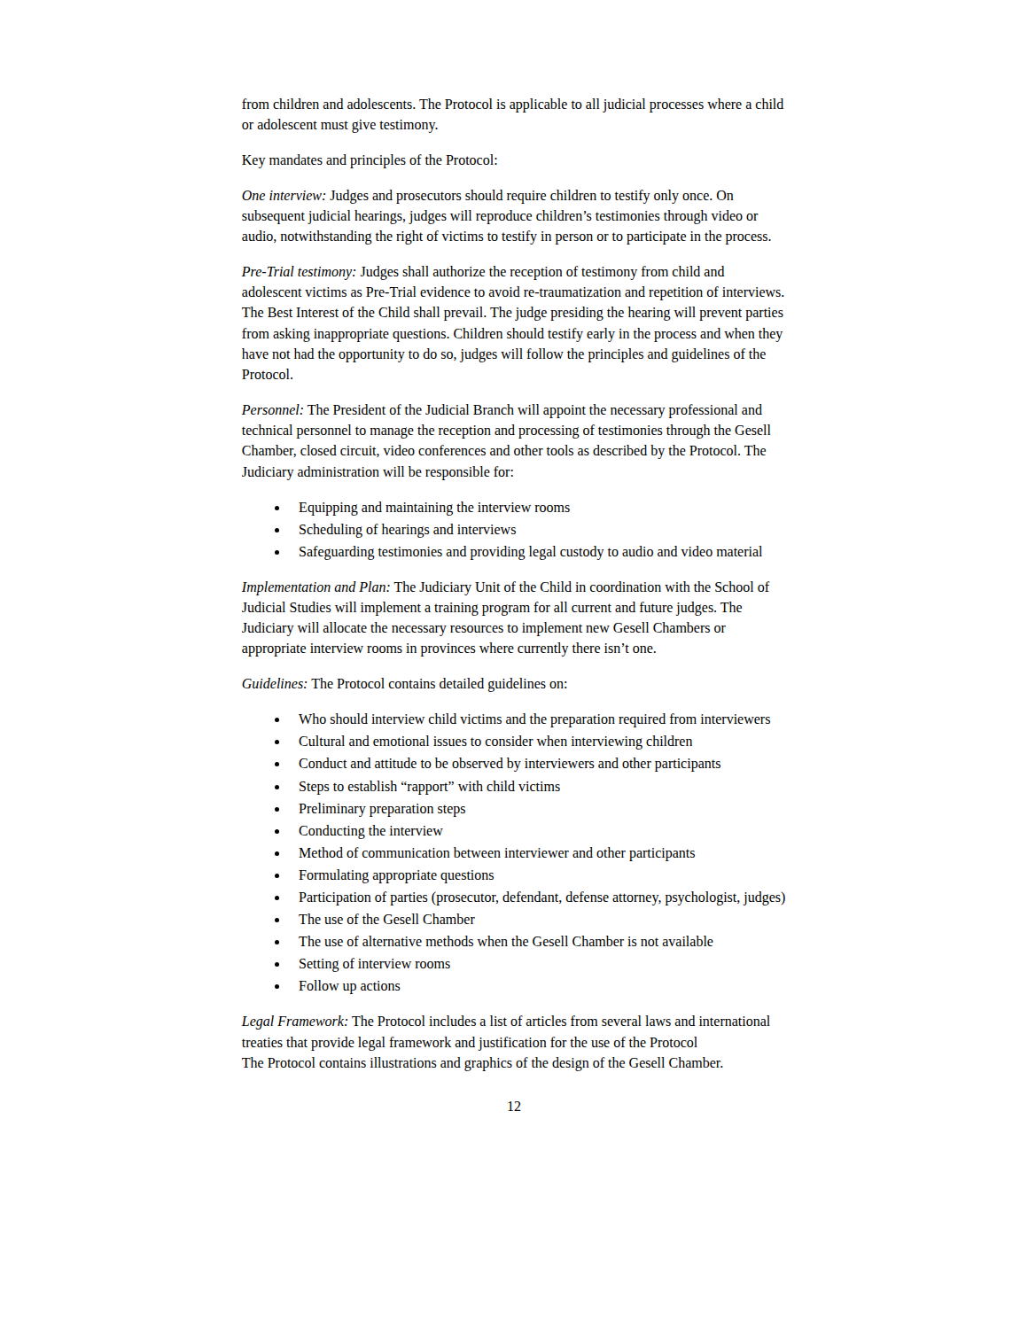from children and adolescents. The Protocol is applicable to all judicial processes where a child or adolescent must give testimony.
Key mandates and principles of the Protocol:
One interview: Judges and prosecutors should require children to testify only once. On subsequent judicial hearings, judges will reproduce children’s testimonies through video or audio, notwithstanding the right of victims to testify in person or to participate in the process.
Pre-Trial testimony: Judges shall authorize the reception of testimony from child and adolescent victims as Pre-Trial evidence to avoid re-traumatization and repetition of interviews. The Best Interest of the Child shall prevail. The judge presiding the hearing will prevent parties from asking inappropriate questions. Children should testify early in the process and when they have not had the opportunity to do so, judges will follow the principles and guidelines of the Protocol.
Personnel: The President of the Judicial Branch will appoint the necessary professional and technical personnel to manage the reception and processing of testimonies through the Gesell Chamber, closed circuit, video conferences and other tools as described by the Protocol. The Judiciary administration will be responsible for:
Equipping and maintaining the interview rooms
Scheduling of hearings and interviews
Safeguarding testimonies and providing legal custody to audio and video material
Implementation and Plan: The Judiciary Unit of the Child in coordination with the School of Judicial Studies will implement a training program for all current and future judges. The Judiciary will allocate the necessary resources to implement new Gesell Chambers or appropriate interview rooms in provinces where currently there isn’t one.
Guidelines: The Protocol contains detailed guidelines on:
Who should interview child victims and the preparation required from interviewers
Cultural and emotional issues to consider when interviewing children
Conduct and attitude to be observed by interviewers and other participants
Steps to establish “rapport” with child victims
Preliminary preparation steps
Conducting the interview
Method of communication between interviewer and other participants
Formulating appropriate questions
Participation of parties (prosecutor, defendant, defense attorney, psychologist, judges)
The use of the Gesell Chamber
The use of alternative methods when the Gesell Chamber is not available
Setting of interview rooms
Follow up actions
Legal Framework: The Protocol includes a list of articles from several laws and international treaties that provide legal framework and justification for the use of the Protocol
The Protocol contains illustrations and graphics of the design of the Gesell Chamber.
12